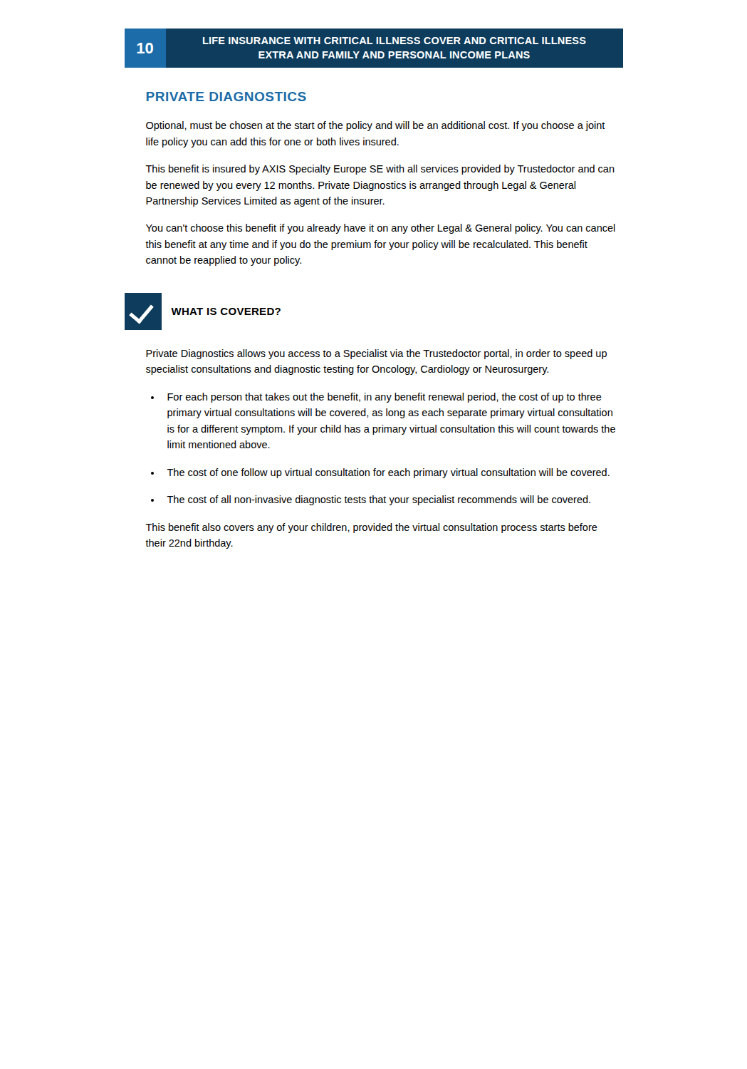10
LIFE INSURANCE WITH CRITICAL ILLNESS COVER AND CRITICAL ILLNESS
EXTRA AND FAMILY AND PERSONAL INCOME PLANS
PRIVATE DIAGNOSTICS
Optional, must be chosen at the start of the policy and will be an additional cost. If you choose a joint life policy you can add this for one or both lives insured.
This benefit is insured by AXIS Specialty Europe SE with all services provided by Trustedoctor and can be renewed by you every 12 months. Private Diagnostics is arranged through Legal & General Partnership Services Limited as agent of the insurer.
You can't choose this benefit if you already have it on any other Legal & General policy. You can cancel this benefit at any time and if you do the premium for your policy will be recalculated. This benefit cannot be reapplied to your policy.
WHAT IS COVERED?
Private Diagnostics allows you access to a Specialist via the Trustedoctor portal, in order to speed up specialist consultations and diagnostic testing for Oncology, Cardiology or Neurosurgery.
For each person that takes out the benefit, in any benefit renewal period, the cost of up to three primary virtual consultations will be covered, as long as each separate primary virtual consultation is for a different symptom. If your child has a primary virtual consultation this will count towards the limit mentioned above.
The cost of one follow up virtual consultation for each primary virtual consultation will be covered.
The cost of all non-invasive diagnostic tests that your specialist recommends will be covered.
This benefit also covers any of your children, provided the virtual consultation process starts before their 22nd birthday.